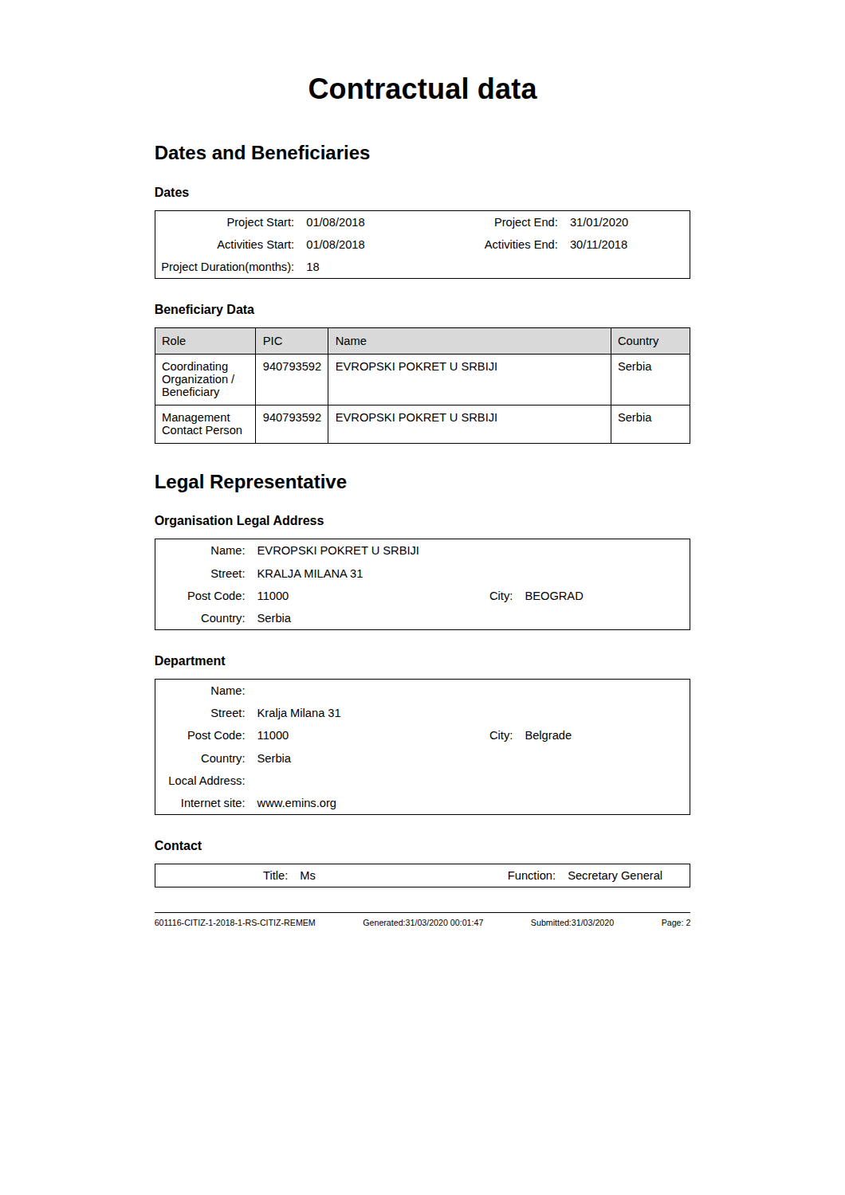Contractual data
Dates and Beneficiaries
Dates
| Project Start: | 01/08/2018 | Project End: | 31/01/2020 |
| Activities Start: | 01/08/2018 | Activities End: | 30/11/2018 |
| Project Duration(months): | 18 | | |
Beneficiary Data
| Role | PIC | Name | Country |
| --- | --- | --- | --- |
| Coordinating Organization / Beneficiary | 940793592 | EVROPSKI POKRET U SRBIJI | Serbia |
| Management Contact Person | 940793592 | EVROPSKI POKRET U SRBIJI | Serbia |
Legal Representative
Organisation Legal Address
| Name: | EVROPSKI POKRET U SRBIJI |
| Street: | KRALJA MILANA 31 |
| Post Code: | 11000 | City: | BEOGRAD |
| Country: | Serbia |
Department
| Name: | |
| Street: | Kralja Milana 31 |
| Post Code: | 11000 | City: | Belgrade |
| Country: | Serbia |
| Local Address: | |
| Internet site: | www.emins.org |
Contact
| Title: | Ms | Function: | Secretary General |
601116-CITIZ-1-2018-1-RS-CITIZ-REMEM Generated:31/03/2020 00:01:47 Submitted:31/03/2020 Page: 2